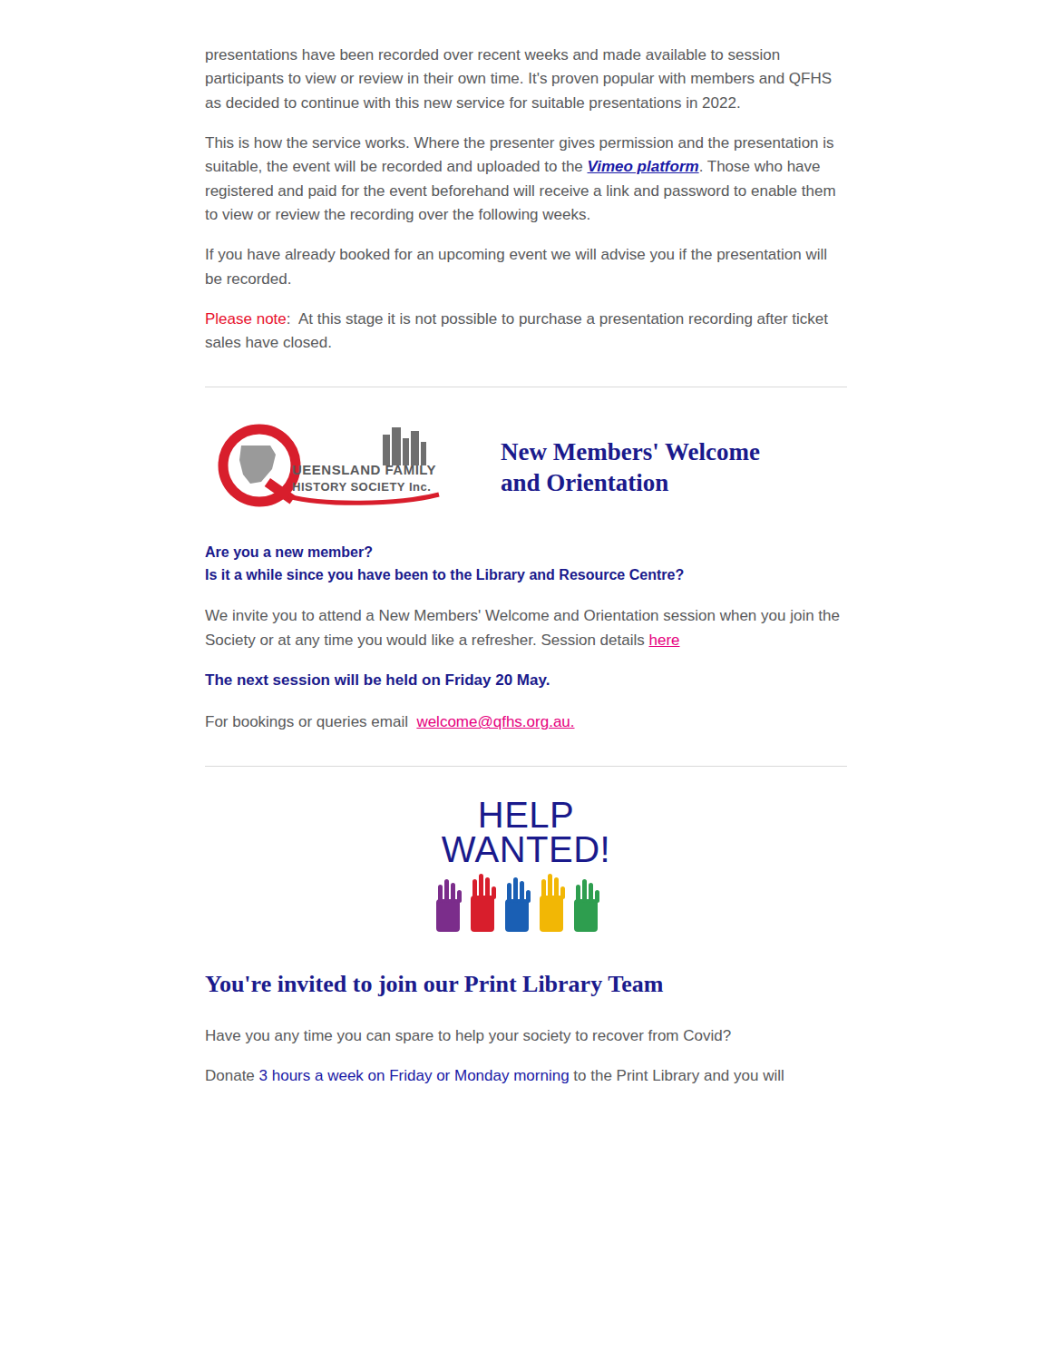presentations have been recorded over recent weeks and made available to session participants to view or review in their own time. It's proven popular with members and QFHS as decided to continue with this new service for suitable presentations in 2022.
This is how the service works. Where the presenter gives permission and the presentation is suitable, the event will be recorded and uploaded to the Vimeo platform. Those who have registered and paid for the event beforehand will receive a link and password to enable them to view or review the recording over the following weeks.
If you have already booked for an upcoming event we will advise you if the presentation will be recorded.
Please note: At this stage it is not possible to purchase a presentation recording after ticket sales have closed.
UEENSLAND FAMILY HISTORY SOCIETY Inc.
New Members' Welcome
and Orientation
Are you a new member?
Is it a while since you have been to the Library and Resource Centre?
We invite you to attend a New Members' Welcome and Orientation session when you join the Society or at any time you would like a refresher. Session details here
The next session will be held on Friday 20 May.
For bookings or queries email welcome@qfhs.org.au.
HELP
WANTED!
You're invited to join our Print Library Team
Have you any time you can spare to help your society to recover from Covid?
Donate 3 hours a week on Friday or Monday morning to the Print Library and you will